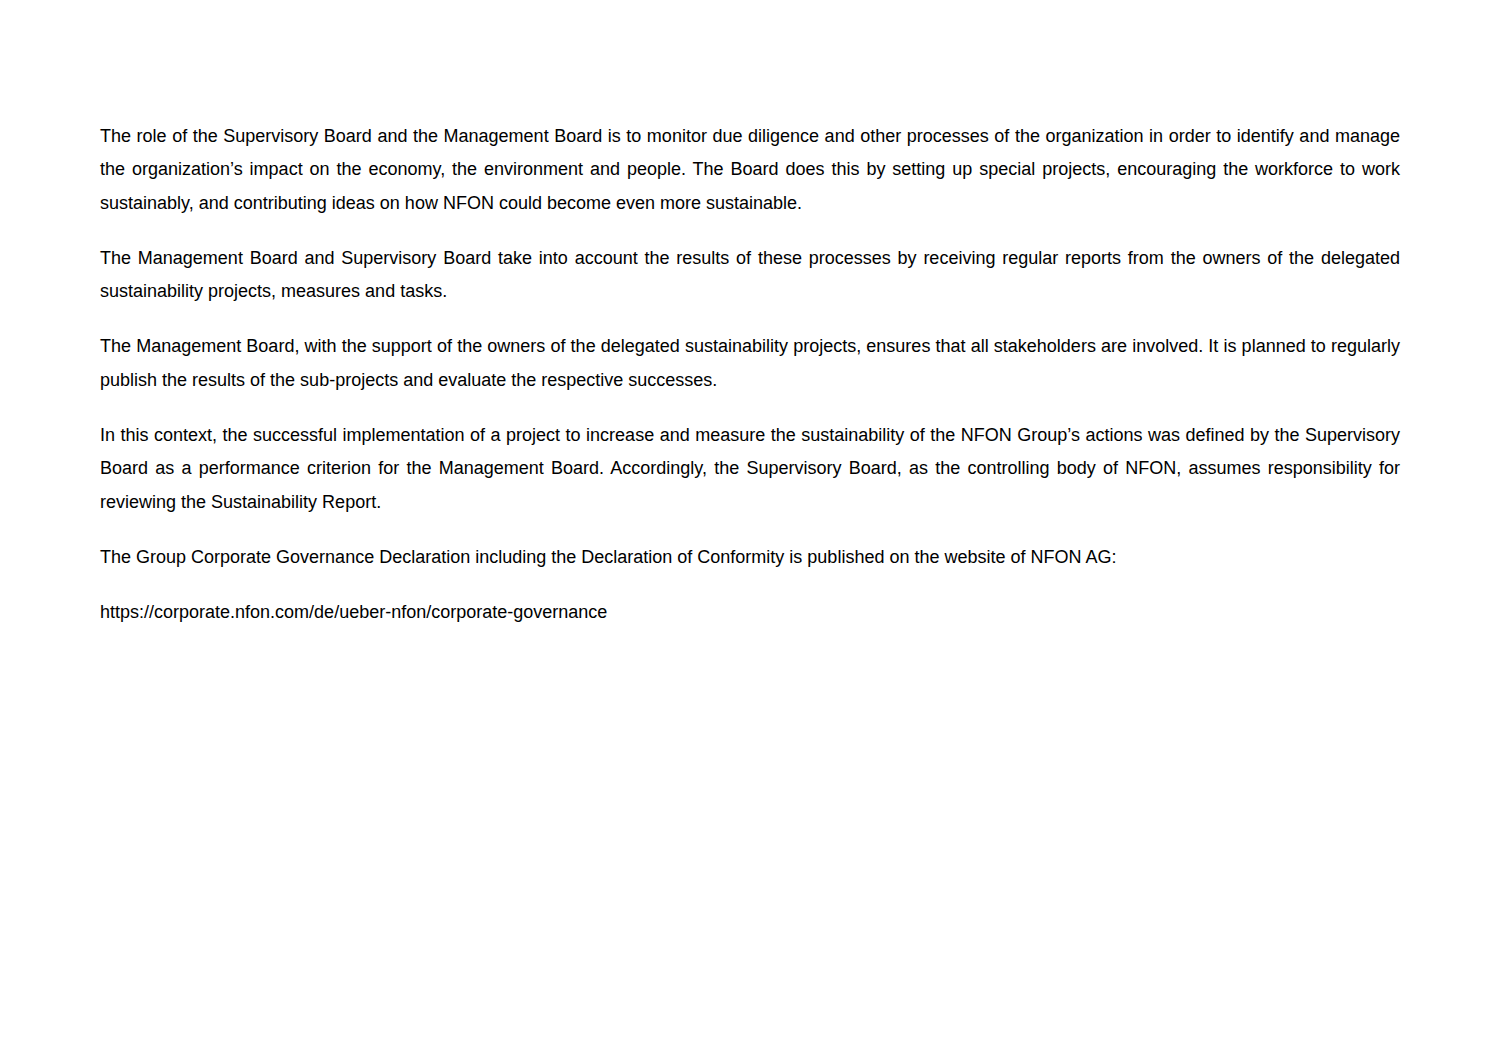The role of the Supervisory Board and the Management Board is to monitor due diligence and other processes of the organization in order to identify and manage the organization’s impact on the economy, the environment and people. The Board does this by setting up special projects, encouraging the workforce to work sustainably, and contributing ideas on how NFON could become even more sustainable.
The Management Board and Supervisory Board take into account the results of these processes by receiving regular reports from the owners of the delegated sustainability projects, measures and tasks.
The Management Board, with the support of the owners of the delegated sustainability projects, ensures that all stakeholders are involved. It is planned to regularly publish the results of the sub-projects and evaluate the respective successes.
In this context, the successful implementation of a project to increase and measure the sustainability of the NFON Group’s actions was defined by the Supervisory Board as a performance criterion for the Management Board. Accordingly, the Supervisory Board, as the controlling body of NFON, assumes responsibility for reviewing the Sustainability Report.
The Group Corporate Governance Declaration including the Declaration of Conformity is published on the website of NFON AG:
https://corporate.nfon.com/de/ueber-nfon/corporate-governance